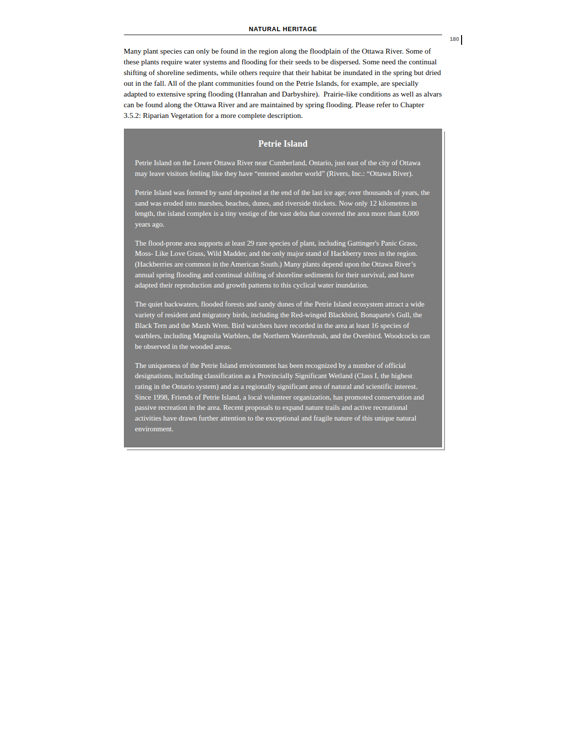NATURAL HERITAGE
180
Many plant species can only be found in the region along the floodplain of the Ottawa River. Some of these plants require water systems and flooding for their seeds to be dispersed. Some need the continual shifting of shoreline sediments, while others require that their habitat be inundated in the spring but dried out in the fall. All of the plant communities found on the Petrie Islands, for example, are specially adapted to extensive spring flooding (Hanrahan and Darbyshire). Prairie-like conditions as well as alvars can be found along the Ottawa River and are maintained by spring flooding. Please refer to Chapter 3.5.2: Riparian Vegetation for a more complete description.
Petrie Island
Petrie Island on the Lower Ottawa River near Cumberland, Ontario, just east of the city of Ottawa may leave visitors feeling like they have “entered another world” (Rivers, Inc.: “Ottawa River).
Petrie Island was formed by sand deposited at the end of the last ice age; over thousands of years, the sand was eroded into marshes, beaches, dunes, and riverside thickets. Now only 12 kilometres in length, the island complex is a tiny vestige of the vast delta that covered the area more than 8,000 years ago.
The flood-prone area supports at least 29 rare species of plant, including Gattinger's Panic Grass, Moss- Like Love Grass, Wild Madder, and the only major stand of Hackberry trees in the region. (Hackberries are common in the American South.) Many plants depend upon the Ottawa River’s annual spring flooding and continual shifting of shoreline sediments for their survival, and have adapted their reproduction and growth patterns to this cyclical water inundation.
The quiet backwaters, flooded forests and sandy dunes of the Petrie Island ecosystem attract a wide variety of resident and migratory birds, including the Red-winged Blackbird, Bonaparte's Gull, the Black Tern and the Marsh Wren. Bird watchers have recorded in the area at least 16 species of warblers, including Magnolia Warblers, the Northern Waterthrush, and the Ovenbird. Woodcocks can be observed in the wooded areas.
The uniqueness of the Petrie Island environment has been recognized by a number of official designations, including classification as a Provincially Significant Wetland (Class I, the highest rating in the Ontario system) and as a regionally significant area of natural and scientific interest. Since 1998, Friends of Petrie Island, a local volunteer organization, has promoted conservation and passive recreation in the area. Recent proposals to expand nature trails and active recreational activities have drawn further attention to the exceptional and fragile nature of this unique natural environment.